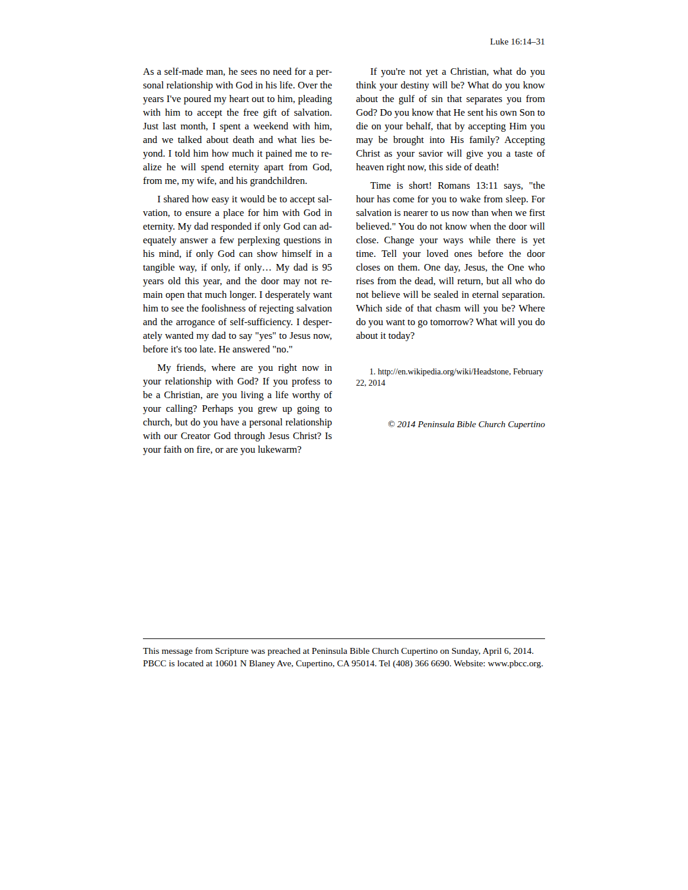Luke 16:14–31
As a self-made man, he sees no need for a personal relationship with God in his life. Over the years I've poured my heart out to him, pleading with him to accept the free gift of salvation. Just last month, I spent a weekend with him, and we talked about death and what lies beyond. I told him how much it pained me to realize he will spend eternity apart from God, from me, my wife, and his grandchildren.
I shared how easy it would be to accept salvation, to ensure a place for him with God in eternity. My dad responded if only God can adequately answer a few perplexing questions in his mind, if only God can show himself in a tangible way, if only, if only… My dad is 95 years old this year, and the door may not remain open that much longer. I desperately want him to see the foolishness of rejecting salvation and the arrogance of self-sufficiency. I desperately wanted my dad to say "yes" to Jesus now, before it's too late. He answered "no."
My friends, where are you right now in your relationship with God? If you profess to be a Christian, are you living a life worthy of your calling? Perhaps you grew up going to church, but do you have a personal relationship with our Creator God through Jesus Christ? Is your faith on fire, or are you lukewarm?
If you're not yet a Christian, what do you think your destiny will be? What do you know about the gulf of sin that separates you from God? Do you know that He sent his own Son to die on your behalf, that by accepting Him you may be brought into His family? Accepting Christ as your savior will give you a taste of heaven right now, this side of death!
Time is short! Romans 13:11 says, "the hour has come for you to wake from sleep. For salvation is nearer to us now than when we first believed." You do not know when the door will close. Change your ways while there is yet time. Tell your loved ones before the door closes on them. One day, Jesus, the One who rises from the dead, will return, but all who do not believe will be sealed in eternal separation. Which side of that chasm will you be? Where do you want to go tomorrow? What will you do about it today?
1. http://en.wikipedia.org/wiki/Headstone, February 22, 2014
© 2014 Peninsula Bible Church Cupertino
This message from Scripture was preached at Peninsula Bible Church Cupertino on Sunday, April 6, 2014. PBCC is located at 10601 N Blaney Ave, Cupertino, CA 95014. Tel (408) 366 6690. Website: www.pbcc.org.